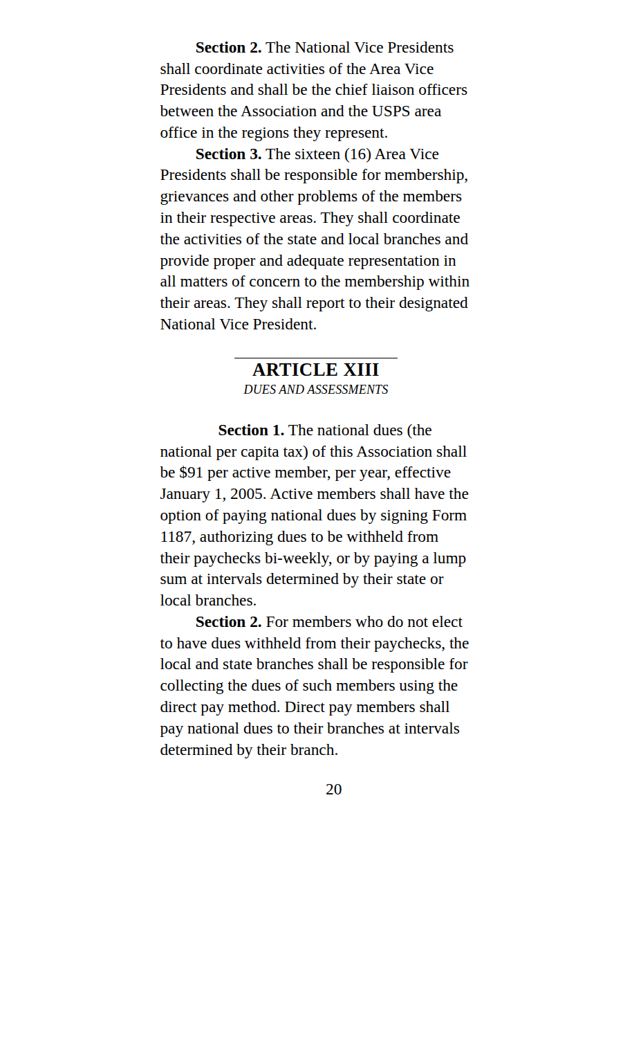Section 2. The National Vice Presidents shall coordinate activities of the Area Vice Presidents and shall be the chief liaison officers between the Association and the USPS area office in the regions they represent.
Section 3. The sixteen (16) Area Vice Presidents shall be responsible for membership, grievances and other problems of the members in their respective areas. They shall coordinate the activities of the state and local branches and provide proper and adequate representation in all matters of concern to the membership within their areas. They shall report to their designated National Vice President.
ARTICLE XIII
DUES AND ASSESSMENTS
Section 1. The national dues (the national per capita tax) of this Association shall be $91 per active member, per year, effective January 1, 2005. Active members shall have the option of paying national dues by signing Form 1187, authorizing dues to be withheld from their paychecks bi-weekly, or by paying a lump sum at intervals determined by their state or local branches.
Section 2. For members who do not elect to have dues withheld from their paychecks, the local and state branches shall be responsible for collecting the dues of such members using the direct pay method. Direct pay members shall pay national dues to their branches at intervals determined by their branch.
20